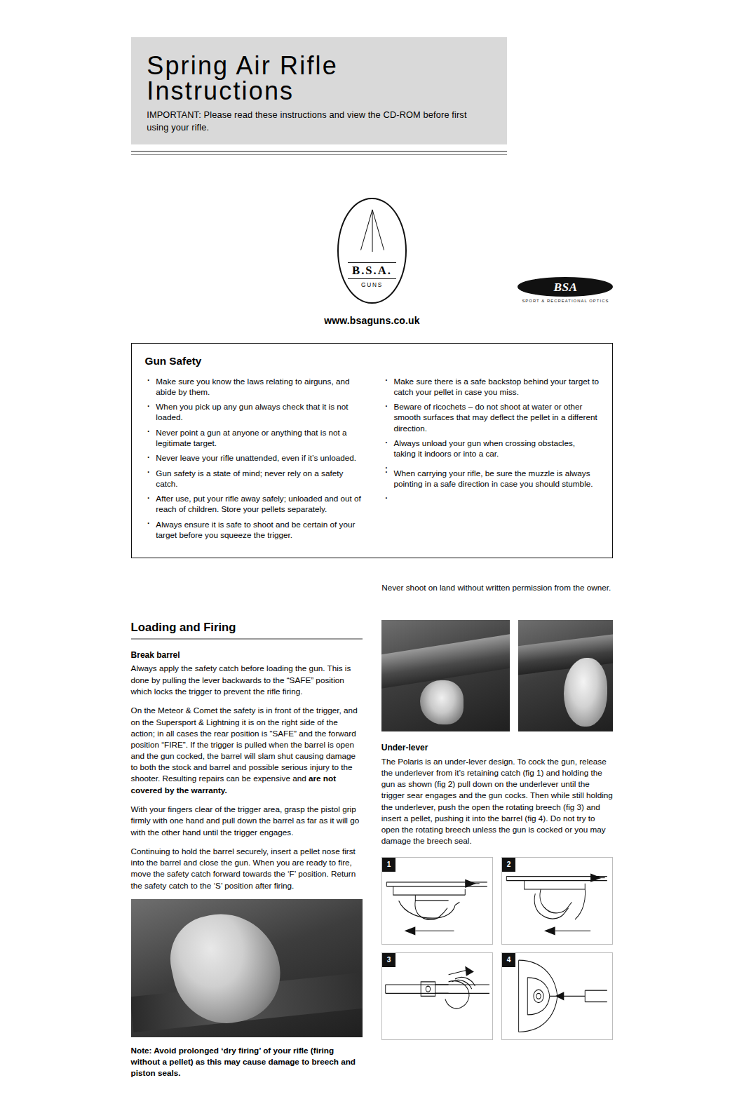Spring Air Rifle Instructions
IMPORTANT: Please read these instructions and view the CD-ROM before first using your rifle.
B.S.A.
GUNS
www.bsaguns.co.uk
BSA
SPORT & RECREATIONAL OPTICS
Gun Safety
Make sure you know the laws relating to airguns, and abide by them.
When you pick up any gun always check that it is not loaded.
Never point a gun at anyone or anything that is not a legitimate target.
Never leave your rifle unattended, even if it’s unloaded.
Gun safety is a state of mind; never rely on a safety catch.
After use, put your rifle away safely; unloaded and out of reach of children. Store your pellets separately.
Always ensure it is safe to shoot and be certain of your target before you squeeze the trigger.
Make sure there is a safe backstop behind your target to catch your pellet in case you miss.
Beware of ricochets – do not shoot at water or other smooth surfaces that may deflect the pellet in a different direction.
Always unload your gun when crossing obstacles, taking it indoors or into a car.
When carrying your rifle, be sure the muzzle is always pointing in a safe direction in case you should stumble.
Never shoot on land without written permission from the owner.
Loading and Firing
Break barrel
Always apply the safety catch before loading the gun. This is done by pulling the lever backwards to the “SAFE” position which locks the trigger to prevent the rifle firing.
On the Meteor & Comet the safety is in front of the trigger, and on the Supersport & Lightning it is on the right side of the action; in all cases the rear position is “SAFE” and the forward position “FIRE”. If the trigger is pulled when the barrel is open and the gun cocked, the barrel will slam shut causing damage to both the stock and barrel and possible serious injury to the shooter. Resulting repairs can be expensive and are not covered by the warranty.
With your fingers clear of the trigger area, grasp the pistol grip firmly with one hand and pull down the barrel as far as it will go with the other hand until the trigger engages.
Continuing to hold the barrel securely, insert a pellet nose first into the barrel and close the gun. When you are ready to fire, move the safety catch forward towards the ‘F’ position. Return the safety catch to the ‘S’ position after firing.
Note: Avoid prolonged ‘dry firing’ of your rifle (firing without a pellet) as this may cause damage to breech and piston seals.
Under-lever
The Polaris is an under-lever design. To cock the gun, release the underlever from it’s retaining catch (fig 1) and holding the gun as shown (fig 2) pull down on the underlever until the trigger sear engages and the gun cocks. Then while still holding the underlever, push the open the rotating breech (fig 3) and insert a pellet, pushing it into the barrel (fig 4). Do not try to open the rotating breech unless the gun is cocked or you may damage the breech seal.
1
2
3
4